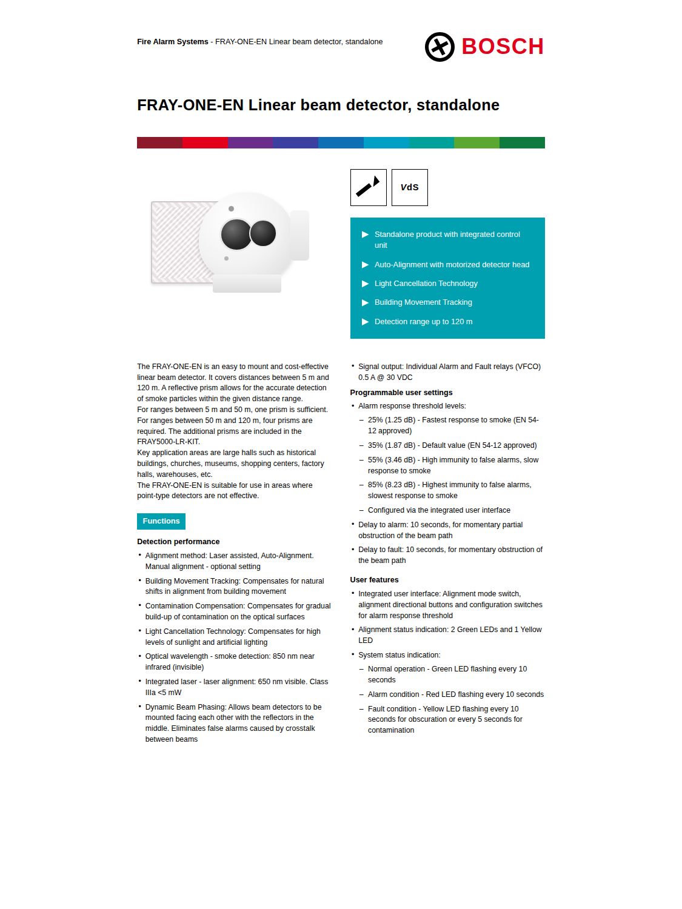Fire Alarm Systems - FRAY-ONE-EN Linear beam detector, standalone
BOSCH
FRAY-ONE-EN Linear beam detector, standalone
VdS
Standalone product with integrated control unit
Auto-Alignment with motorized detector head
Light Cancellation Technology
Building Movement Tracking
Detection range up to 120 m
The FRAY-ONE-EN is an easy to mount and cost-effective linear beam detector. It covers distances between 5 m and 120 m. A reflective prism allows for the accurate detection of smoke particles within the given distance range.
For ranges between 5 m and 50 m, one prism is sufficient. For ranges between 50 m and 120 m, four prisms are required. The additional prisms are included in the FRAY5000-LR-KIT.
Key application areas are large halls such as historical buildings, churches, museums, shopping centers, factory halls, warehouses, etc.
The FRAY-ONE-EN is suitable for use in areas where point-type detectors are not effective.
Functions
Detection performance
Alignment method: Laser assisted, Auto-Alignment. Manual alignment - optional setting
Building Movement Tracking: Compensates for natural shifts in alignment from building movement
Contamination Compensation: Compensates for gradual build-up of contamination on the optical surfaces
Light Cancellation Technology: Compensates for high levels of sunlight and artificial lighting
Optical wavelength - smoke detection: 850 nm near infrared (invisible)
Integrated laser - laser alignment: 650 nm visible. Class IIIa <5 mW
Dynamic Beam Phasing: Allows beam detectors to be mounted facing each other with the reflectors in the middle. Eliminates false alarms caused by crosstalk between beams
Signal output: Individual Alarm and Fault relays (VFCO) 0.5 A @ 30 VDC
Programmable user settings
Alarm response threshold levels:
25% (1.25 dB) - Fastest response to smoke (EN 54-12 approved)
35% (1.87 dB) - Default value (EN 54-12 approved)
55% (3.46 dB) - High immunity to false alarms, slow response to smoke
85% (8.23 dB) - Highest immunity to false alarms, slowest response to smoke
Configured via the integrated user interface
Delay to alarm: 10 seconds, for momentary partial obstruction of the beam path
Delay to fault: 10 seconds, for momentary obstruction of the beam path
User features
Integrated user interface: Alignment mode switch, alignment directional buttons and configuration switches for alarm response threshold
Alignment status indication: 2 Green LEDs and 1 Yellow LED
System status indication:
Normal operation - Green LED flashing every 10 seconds
Alarm condition - Red LED flashing every 10 seconds
Fault condition - Yellow LED flashing every 10 seconds for obscuration or every 5 seconds for contamination